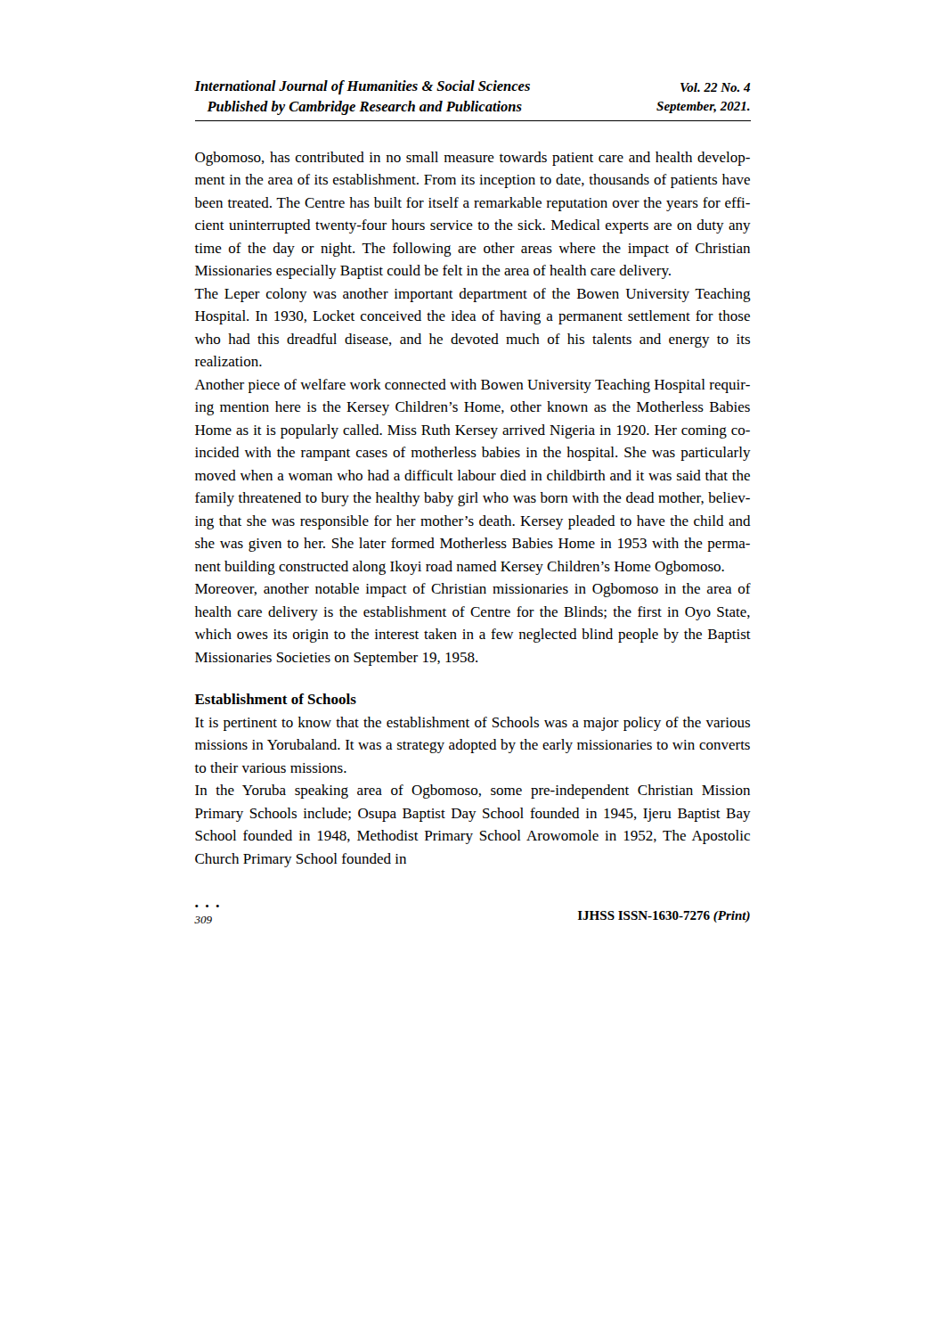International Journal of Humanities & Social Sciences
Published by Cambridge Research and Publications
Vol. 22 No. 4
September, 2021.
Ogbomoso, has contributed in no small measure towards patient care and health development in the area of its establishment. From its inception to date, thousands of patients have been treated. The Centre has built for itself a remarkable reputation over the years for efficient uninterrupted twenty-four hours service to the sick. Medical experts are on duty any time of the day or night. The following are other areas where the impact of Christian Missionaries especially Baptist could be felt in the area of health care delivery.
The Leper colony was another important department of the Bowen University Teaching Hospital. In 1930, Locket conceived the idea of having a permanent settlement for those who had this dreadful disease, and he devoted much of his talents and energy to its realization.
Another piece of welfare work connected with Bowen University Teaching Hospital requiring mention here is the Kersey Children’s Home, other known as the Motherless Babies Home as it is popularly called. Miss Ruth Kersey arrived Nigeria in 1920. Her coming coincided with the rampant cases of motherless babies in the hospital. She was particularly moved when a woman who had a difficult labour died in childbirth and it was said that the family threatened to bury the healthy baby girl who was born with the dead mother, believing that she was responsible for her mother’s death. Kersey pleaded to have the child and she was given to her. She later formed Motherless Babies Home in 1953 with the permanent building constructed along Ikoyi road named Kersey Children’s Home Ogbomoso.
Moreover, another notable impact of Christian missionaries in Ogbomoso in the area of health care delivery is the establishment of Centre for the Blinds; the first in Oyo State, which owes its origin to the interest taken in a few neglected blind people by the Baptist Missionaries Societies on September 19, 1958.
Establishment of Schools
It is pertinent to know that the establishment of Schools was a major policy of the various missions in Yorubaland. It was a strategy adopted by the early missionaries to win converts to their various missions.
In the Yoruba speaking area of Ogbomoso, some pre-independent Christian Mission Primary Schools include; Osupa Baptist Day School founded in 1945, Ijeru Baptist Bay School founded in 1948, Methodist Primary School Arowomole in 1952, The Apostolic Church Primary School founded in
• • •
309
IJHSS ISSN-1630-7276 (Print)